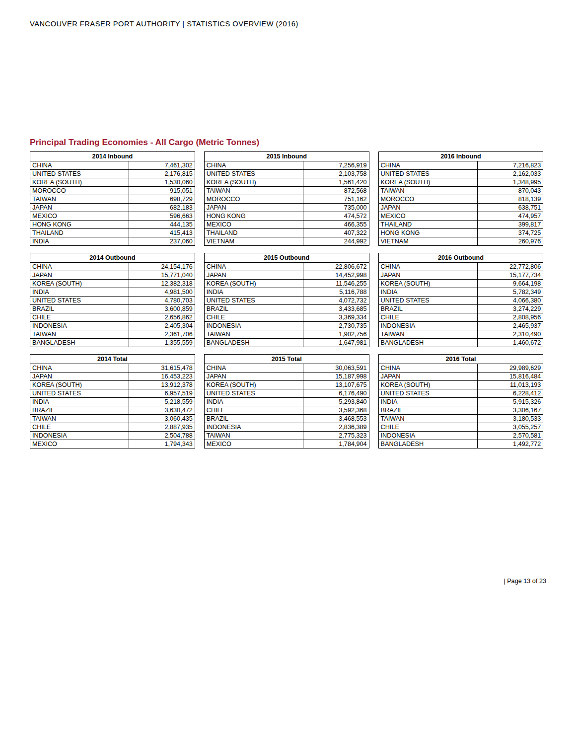VANCOUVER FRASER PORT AUTHORITY | STATISTICS OVERVIEW (2016)
Principal Trading Economies - All Cargo (Metric Tonnes)
2014 Inbound
| CHINA | 7,461,302 |
| UNITED STATES | 2,176,815 |
| KOREA (SOUTH) | 1,530,060 |
| MOROCCO | 915,051 |
| TAIWAN | 698,729 |
| JAPAN | 682,183 |
| MEXICO | 596,663 |
| HONG KONG | 444,135 |
| THAILAND | 415,413 |
| INDIA | 237,060 |
2015 Inbound
| CHINA | 7,256,919 |
| UNITED STATES | 2,103,758 |
| KOREA (SOUTH) | 1,561,420 |
| TAIWAN | 872,568 |
| MOROCCO | 751,162 |
| JAPAN | 735,000 |
| HONG KONG | 474,572 |
| MEXICO | 466,355 |
| THAILAND | 407,322 |
| VIETNAM | 244,992 |
2016 Inbound
| CHINA | 7,216,823 |
| UNITED STATES | 2,162,033 |
| KOREA (SOUTH) | 1,348,995 |
| TAIWAN | 870,043 |
| MOROCCO | 818,139 |
| JAPAN | 638,751 |
| MEXICO | 474,957 |
| THAILAND | 399,817 |
| HONG KONG | 374,725 |
| VIETNAM | 260,976 |
2014 Outbound
| CHINA | 24,154,176 |
| JAPAN | 15,771,040 |
| KOREA (SOUTH) | 12,382,318 |
| INDIA | 4,981,500 |
| UNITED STATES | 4,780,703 |
| BRAZIL | 3,600,859 |
| CHILE | 2,656,862 |
| INDONESIA | 2,405,304 |
| TAIWAN | 2,361,706 |
| BANGLADESH | 1,355,559 |
2015 Outbound
| CHINA | 22,806,672 |
| JAPAN | 14,452,998 |
| KOREA (SOUTH) | 11,546,255 |
| INDIA | 5,116,788 |
| UNITED STATES | 4,072,732 |
| BRAZIL | 3,433,685 |
| CHILE | 3,369,334 |
| INDONESIA | 2,730,735 |
| TAIWAN | 1,902,756 |
| BANGLADESH | 1,647,981 |
2016 Outbound
| CHINA | 22,772,806 |
| JAPAN | 15,177,734 |
| KOREA (SOUTH) | 9,664,198 |
| INDIA | 5,782,349 |
| UNITED STATES | 4,066,380 |
| BRAZIL | 3,274,229 |
| CHILE | 2,808,956 |
| INDONESIA | 2,465,937 |
| TAIWAN | 2,310,490 |
| BANGLADESH | 1,460,672 |
2014 Total
| CHINA | 31,615,478 |
| JAPAN | 16,453,223 |
| KOREA (SOUTH) | 13,912,378 |
| UNITED STATES | 6,957,519 |
| INDIA | 5,218,559 |
| BRAZIL | 3,630,472 |
| TAIWAN | 3,060,435 |
| CHILE | 2,887,935 |
| INDONESIA | 2,504,788 |
| MEXICO | 1,794,343 |
2015 Total
| CHINA | 30,063,591 |
| JAPAN | 15,187,998 |
| KOREA (SOUTH) | 13,107,675 |
| UNITED STATES | 6,176,490 |
| INDIA | 5,293,840 |
| CHILE | 3,592,368 |
| BRAZIL | 3,468,553 |
| INDONESIA | 2,836,389 |
| TAIWAN | 2,775,323 |
| MEXICO | 1,784,904 |
2016 Total
| CHINA | 29,989,629 |
| JAPAN | 15,816,484 |
| KOREA (SOUTH) | 11,013,193 |
| UNITED STATES | 6,228,412 |
| INDIA | 5,915,326 |
| BRAZIL | 3,306,167 |
| TAIWAN | 3,180,533 |
| CHILE | 3,055,257 |
| INDONESIA | 2,570,581 |
| BANGLADESH | 1,492,772 |
| Page 13 of 23